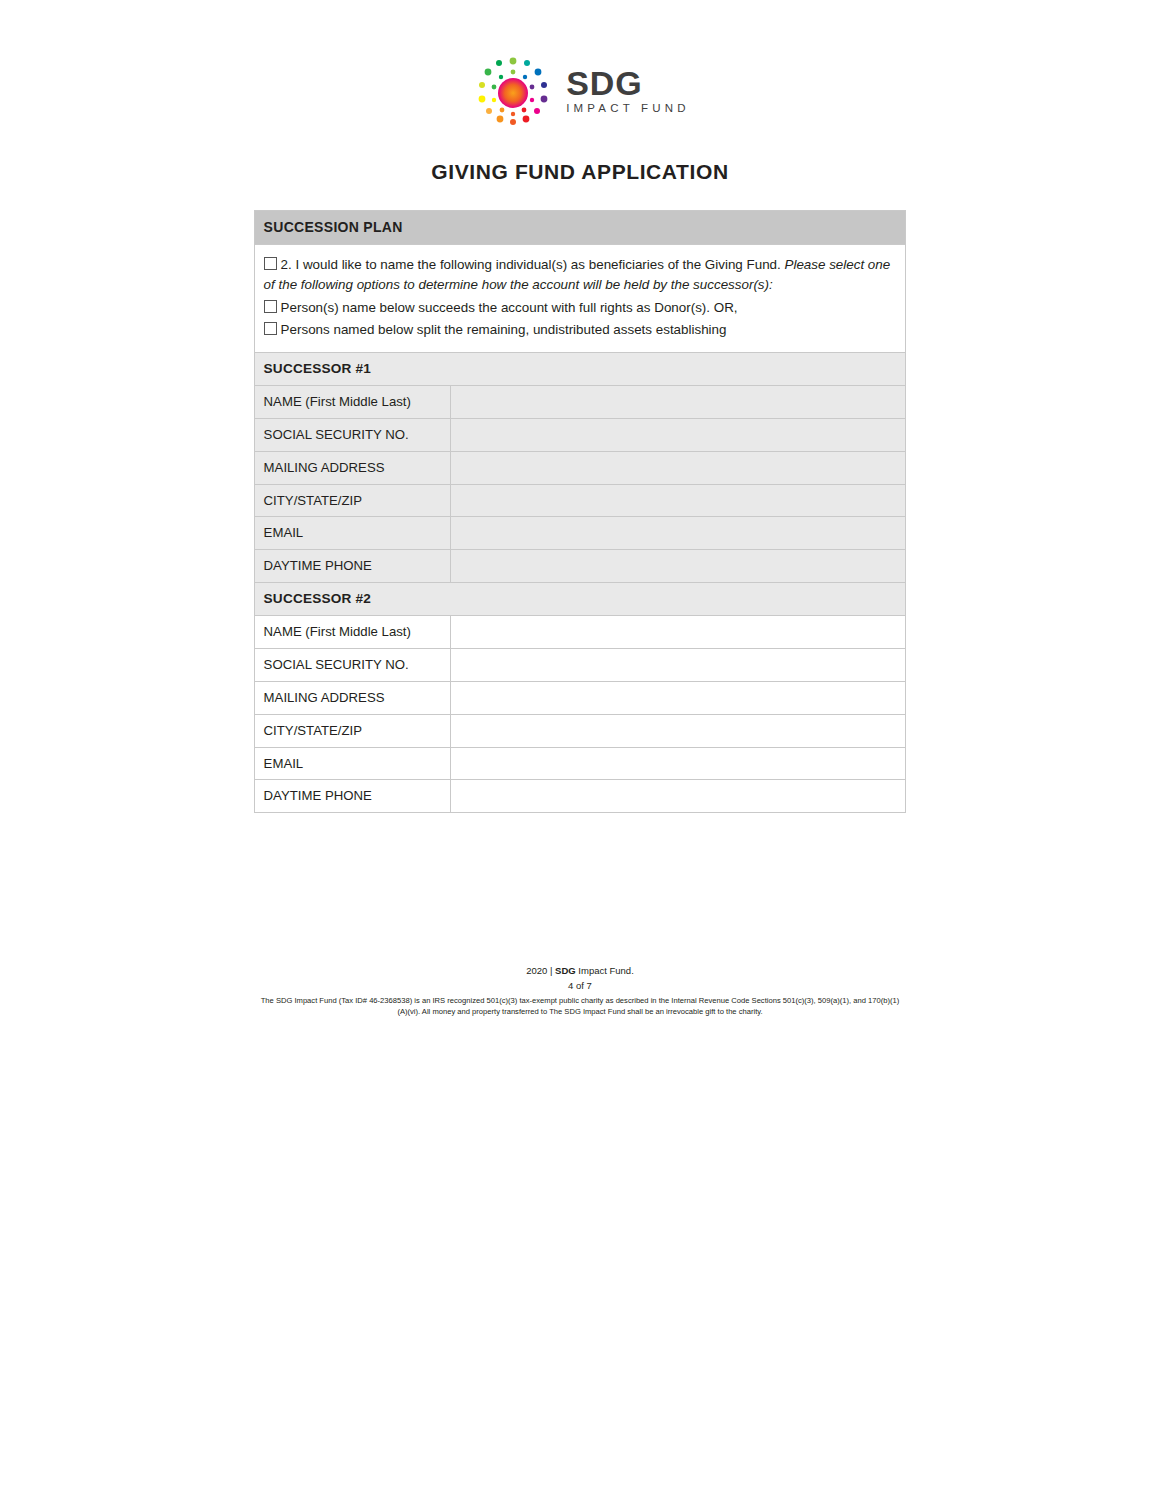SDG
IMPACT FUND
GIVING FUND APPLICATION
| SUCCESSION PLAN |
| 2. I would like to name the following individual(s) as beneficiaries of the Giving Fund. Please select one of the following options to determine how the account will be held by the successor(s): Person(s) name below succeeds the account with full rights as Donor(s). OR, Persons named below split the remaining, undistributed assets establishing |
| SUCCESSOR #1 |
| NAME (First Middle Last) | |
| SOCIAL SECURITY NO. | |
| MAILING ADDRESS | |
| CITY/STATE/ZIP | |
| EMAIL | |
| DAYTIME PHONE | |
| SUCCESSOR #2 |
| NAME (First Middle Last) | |
| SOCIAL SECURITY NO. | |
| MAILING ADDRESS | |
| CITY/STATE/ZIP | |
| EMAIL | |
| DAYTIME PHONE | |
2020 | SDG Impact Fund.
4 of 7
The SDG Impact Fund (Tax ID# 46-2368538) is an IRS recognized 501(c)(3) tax-exempt public charity as described in the Internal Revenue Code Sections 501(c)(3), 509(a)(1), and 170(b)(1)
(A)(vi). All money and property transferred to The SDG Impact Fund shall be an irrevocable gift to the charity.